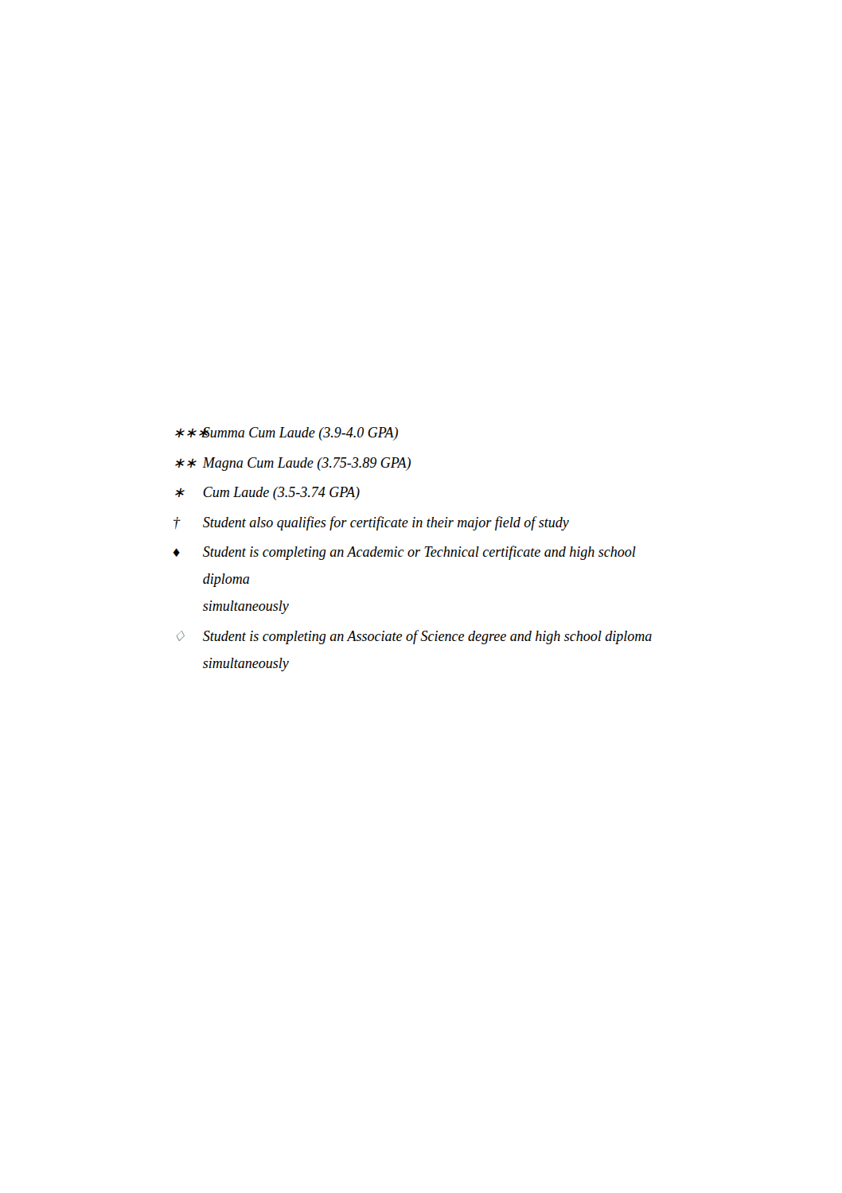∗∗∗ Summa Cum Laude (3.9-4.0 GPA)
∗∗ Magna Cum Laude (3.75-3.89 GPA)
∗ Cum Laude (3.5-3.74 GPA)
† Student also qualifies for certificate in their major field of study
♦ Student is completing an Academic or Technical certificate and high school diploma simultaneously
♢ Student is completing an Associate of Science degree and high school diploma simultaneously